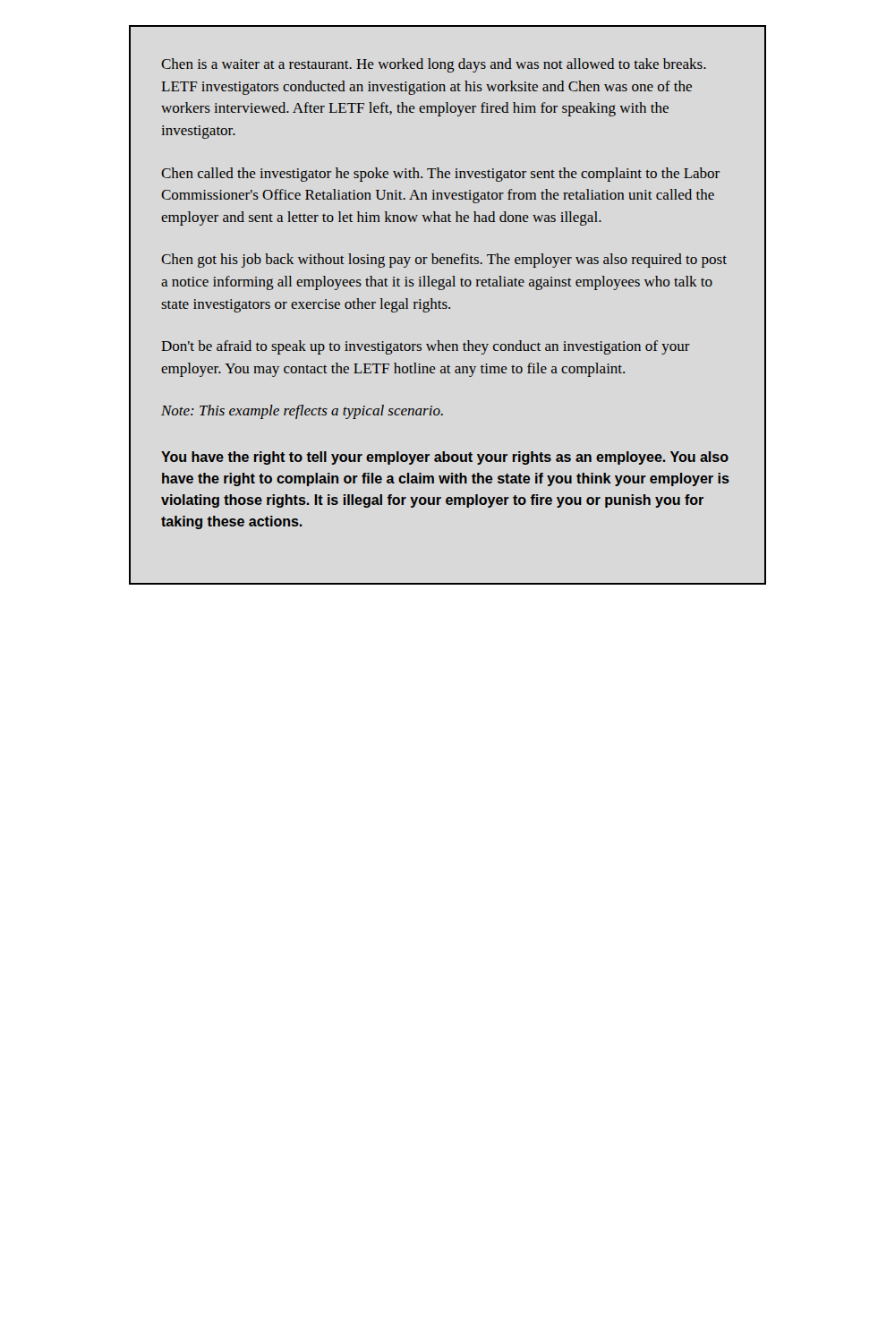Chen is a waiter at a restaurant. He worked long days and was not allowed to take breaks. LETF investigators conducted an investigation at his worksite and Chen was one of the workers interviewed. After LETF left, the employer fired him for speaking with the investigator.
Chen called the investigator he spoke with. The investigator sent the complaint to the Labor Commissioner's Office Retaliation Unit. An investigator from the retaliation unit called the employer and sent a letter to let him know what he had done was illegal.
Chen got his job back without losing pay or benefits. The employer was also required to post a notice informing all employees that it is illegal to retaliate against employees who talk to state investigators or exercise other legal rights.
Don't be afraid to speak up to investigators when they conduct an investigation of your employer. You may contact the LETF hotline at any time to file a complaint.
Note: This example reflects a typical scenario.
You have the right to tell your employer about your rights as an employee. You also have the right to complain or file a claim with the state if you think your employer is violating those rights. It is illegal for your employer to fire you or punish you for taking these actions.